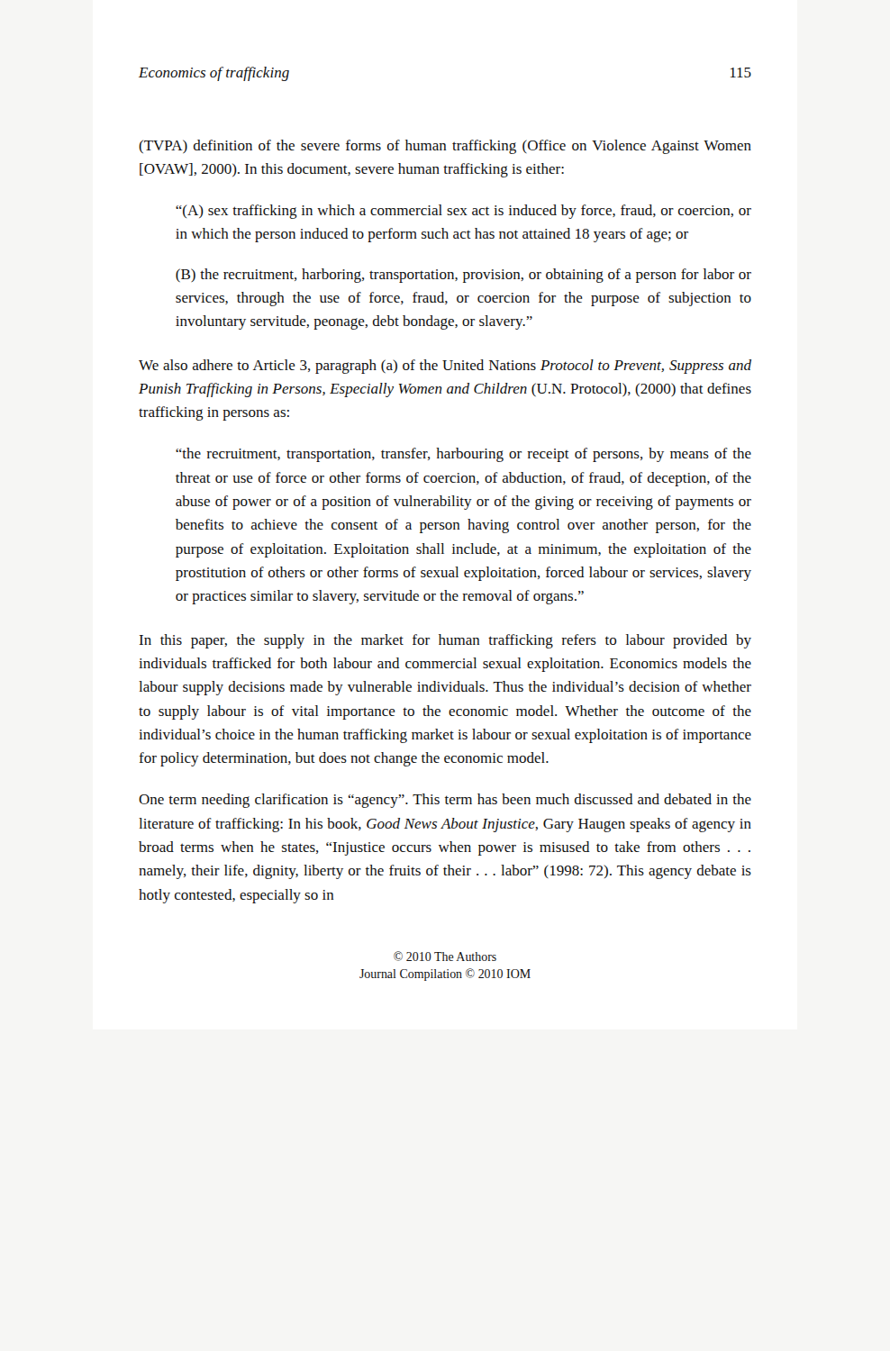Economics of trafficking 115
(TVPA) definition of the severe forms of human trafficking (Office on Violence Against Women [OVAW], 2000). In this document, severe human trafficking is either:
“(A) sex trafficking in which a commercial sex act is induced by force, fraud, or coercion, or in which the person induced to perform such act has not attained 18 years of age; or
(B) the recruitment, harboring, transportation, provision, or obtaining of a person for labor or services, through the use of force, fraud, or coercion for the purpose of subjection to involuntary servitude, peonage, debt bondage, or slavery.”
We also adhere to Article 3, paragraph (a) of the United Nations Protocol to Prevent, Suppress and Punish Trafficking in Persons, Especially Women and Children (U.N. Protocol), (2000) that defines trafficking in persons as:
“the recruitment, transportation, transfer, harbouring or receipt of persons, by means of the threat or use of force or other forms of coercion, of abduction, of fraud, of deception, of the abuse of power or of a position of vulnerability or of the giving or receiving of payments or benefits to achieve the consent of a person having control over another person, for the purpose of exploitation. Exploitation shall include, at a minimum, the exploitation of the prostitution of others or other forms of sexual exploitation, forced labour or services, slavery or practices similar to slavery, servitude or the removal of organs.”
In this paper, the supply in the market for human trafficking refers to labour provided by individuals trafficked for both labour and commercial sexual exploitation. Economics models the labour supply decisions made by vulnerable individuals. Thus the individual’s decision of whether to supply labour is of vital importance to the economic model. Whether the outcome of the individual’s choice in the human trafficking market is labour or sexual exploitation is of importance for policy determination, but does not change the economic model.
One term needing clarification is “agency”. This term has been much discussed and debated in the literature of trafficking: In his book, Good News About Injustice, Gary Haugen speaks of agency in broad terms when he states, “Injustice occurs when power is misused to take from others . . . namely, their life, dignity, liberty or the fruits of their . . . labor” (1998: 72). This agency debate is hotly contested, especially so in
© 2010 The Authors
Journal Compilation © 2010 IOM